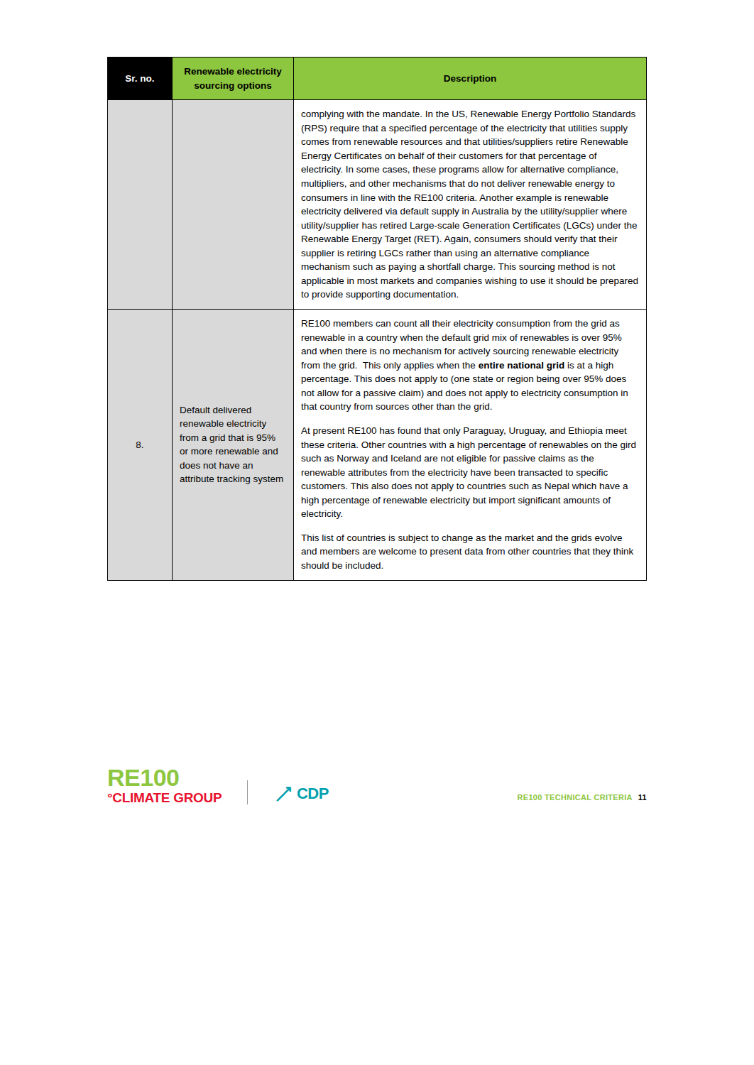| Sr. no. | Renewable electricity sourcing options | Description |
| --- | --- | --- |
| | | complying with the mandate. In the US, Renewable Energy Portfolio Standards (RPS) require that a specified percentage of the electricity that utilities supply comes from renewable resources and that utilities/suppliers retire Renewable Energy Certificates on behalf of their customers for that percentage of electricity. In some cases, these programs allow for alternative compliance, multipliers, and other mechanisms that do not deliver renewable energy to consumers in line with the RE100 criteria. Another example is renewable electricity delivered via default supply in Australia by the utility/supplier where utility/supplier has retired Large-scale Generation Certificates (LGCs) under the Renewable Energy Target (RET). Again, consumers should verify that their supplier is retiring LGCs rather than using an alternative compliance mechanism such as paying a shortfall charge. This sourcing method is not applicable in most markets and companies wishing to use it should be prepared to provide supporting documentation. |
| 8. | Default delivered renewable electricity from a grid that is 95% or more renewable and does not have an attribute tracking system | RE100 members can count all their electricity consumption from the grid as renewable in a country when the default grid mix of renewables is over 95% and when there is no mechanism for actively sourcing renewable electricity from the grid. This only applies when the entire national grid is at a high percentage. This does not apply to (one state or region being over 95% does not allow for a passive claim) and does not apply to electricity consumption in that country from sources other than the grid. At present RE100 has found that only Paraguay, Uruguay, and Ethiopia meet these criteria. Other countries with a high percentage of renewables on the gird such as Norway and Iceland are not eligible for passive claims as the renewable attributes from the electricity have been transacted to specific customers. This also does not apply to countries such as Nepal which have a high percentage of renewable electricity but import significant amounts of electricity. This list of countries is subject to change as the market and the grids evolve and members are welcome to present data from other countries that they think should be included. |
RE100
°CLIMATE GROUP
⟶CDP
RE100 TECHNICAL CRITERIA 11